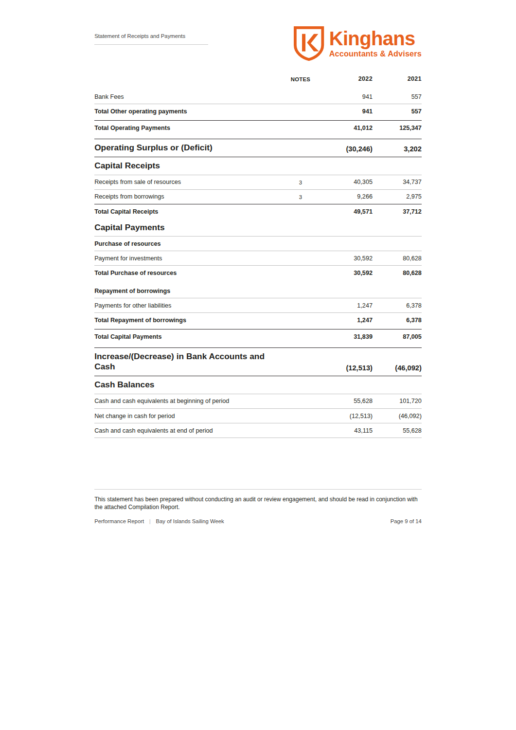Statement of Receipts and Payments
Kinghans
Accountants & Advisers
| | NOTES | 2022 | 2021 |
| --- | --- | --- | --- |
| Bank Fees | | 941 | 557 |
| Total Other operating payments | | 941 | 557 |
| Total Operating Payments | | 41,012 | 125,347 |
| Operating Surplus or (Deficit) | | (30,246) | 3,202 |
| Capital Receipts |
| Receipts from sale of resources | 3 | 40,305 | 34,737 |
| Receipts from borrowings | 3 | 9,266 | 2,975 |
| Total Capital Receipts | | 49,571 | 37,712 |
| Capital Payments |
| Purchase of resources | | | |
| Payment for investments | | 30,592 | 80,628 |
| Total Purchase of resources | | 30,592 | 80,628 |
| Repayment of borrowings | | | |
| Payments for other liabilities | | 1,247 | 6,378 |
| Total Repayment of borrowings | | 1,247 | 6,378 |
| Total Capital Payments | | 31,839 | 87,005 |
| Increase/(Decrease) in Bank Accounts and Cash | | (12,513) | (46,092) |
| Cash Balances |
| Cash and cash equivalents at beginning of period | | 55,628 | 101,720 |
| Net change in cash for period | | (12,513) | (46,092) |
| Cash and cash equivalents at end of period | | 43,115 | 55,628 |
This statement has been prepared without conducting an audit or review engagement, and should be read in conjunction with the attached Compilation Report.
Performance Report | Bay of Islands Sailing Week
Page 9 of 14